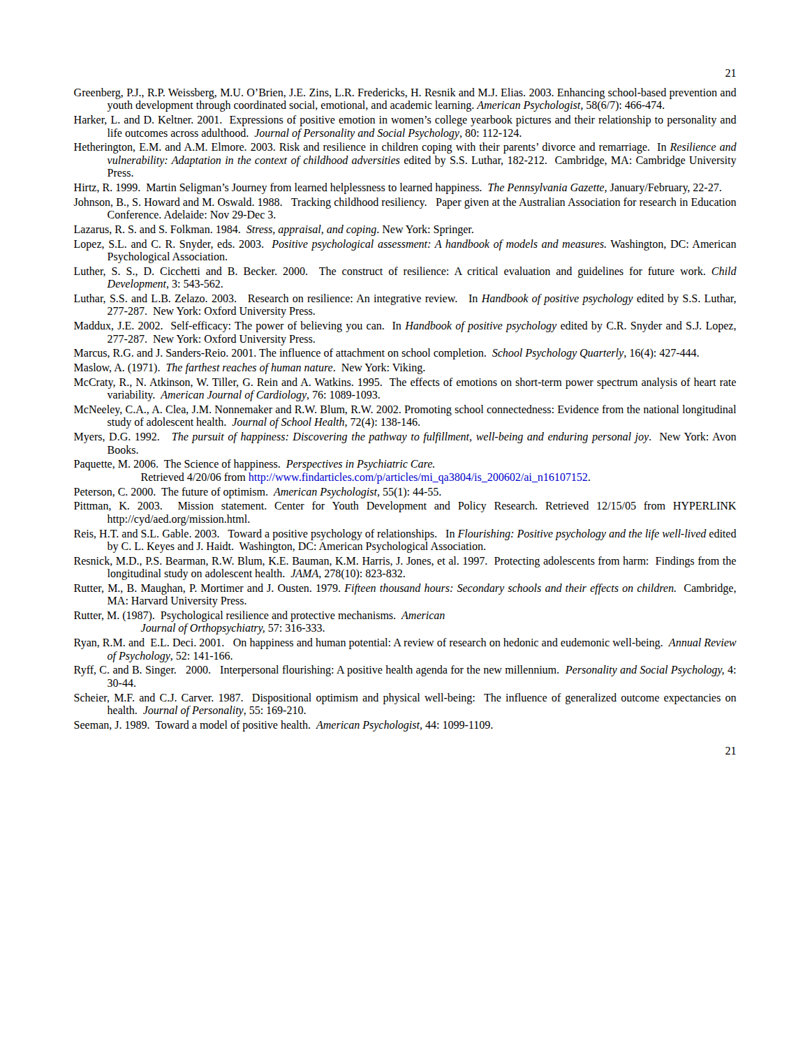21
Greenberg, P.J., R.P. Weissberg, M.U. O’Brien, J.E. Zins, L.R. Fredericks, H. Resnik and M.J. Elias. 2003. Enhancing school-based prevention and youth development through coordinated social, emotional, and academic learning. American Psychologist, 58(6/7): 466-474.
Harker, L. and D. Keltner. 2001. Expressions of positive emotion in women’s college yearbook pictures and their relationship to personality and life outcomes across adulthood. Journal of Personality and Social Psychology, 80: 112-124.
Hetherington, E.M. and A.M. Elmore. 2003. Risk and resilience in children coping with their parents’ divorce and remarriage. In Resilience and vulnerability: Adaptation in the context of childhood adversities edited by S.S. Luthar, 182-212. Cambridge, MA: Cambridge University Press.
Hirtz, R. 1999. Martin Seligman’s Journey from learned helplessness to learned happiness. The Pennsylvania Gazette, January/February, 22-27.
Johnson, B., S. Howard and M. Oswald. 1988. Tracking childhood resiliency. Paper given at the Australian Association for research in Education Conference. Adelaide: Nov 29-Dec 3.
Lazarus, R. S. and S. Folkman. 1984. Stress, appraisal, and coping. New York: Springer.
Lopez, S.L. and C. R. Snyder, eds. 2003. Positive psychological assessment: A handbook of models and measures. Washington, DC: American Psychological Association.
Luther, S. S., D. Cicchetti and B. Becker. 2000. The construct of resilience: A critical evaluation and guidelines for future work. Child Development, 3: 543-562.
Luthar, S.S. and L.B. Zelazo. 2003. Research on resilience: An integrative review. In Handbook of positive psychology edited by S.S. Luthar, 277-287. New York: Oxford University Press.
Maddux, J.E. 2002. Self-efficacy: The power of believing you can. In Handbook of positive psychology edited by C.R. Snyder and S.J. Lopez, 277-287. New York: Oxford University Press.
Marcus, R.G. and J. Sanders-Reio. 2001. The influence of attachment on school completion. School Psychology Quarterly, 16(4): 427-444.
Maslow, A. (1971). The farthest reaches of human nature. New York: Viking.
McCraty, R., N. Atkinson, W. Tiller, G. Rein and A. Watkins. 1995. The effects of emotions on short-term power spectrum analysis of heart rate variability. American Journal of Cardiology, 76: 1089-1093.
McNeeley, C.A., A. Clea, J.M. Nonnemaker and R.W. Blum, R.W. 2002. Promoting school connectedness: Evidence from the national longitudinal study of adolescent health. Journal of School Health, 72(4): 138-146.
Myers, D.G. 1992. The pursuit of happiness: Discovering the pathway to fulfillment, well-being and enduring personal joy. New York: Avon Books.
Paquette, M. 2006. The Science of happiness. Perspectives in Psychiatric Care. Retrieved 4/20/06 from http://www.findarticles.com/p/articles/mi_qa3804/is_200602/ai_n16107152.
Peterson, C. 2000. The future of optimism. American Psychologist, 55(1): 44-55.
Pittman, K. 2003. Mission statement. Center for Youth Development and Policy Research. Retrieved 12/15/05 from HYPERLINK http://cyd/aed.org/mission.html.
Reis, H.T. and S.L. Gable. 2003. Toward a positive psychology of relationships. In Flourishing: Positive psychology and the life well-lived edited by C. L. Keyes and J. Haidt. Washington, DC: American Psychological Association.
Resnick, M.D., P.S. Bearman, R.W. Blum, K.E. Bauman, K.M. Harris, J. Jones, et al. 1997. Protecting adolescents from harm: Findings from the longitudinal study on adolescent health. JAMA, 278(10): 823-832.
Rutter, M., B. Maughan, P. Mortimer and J. Ousten. 1979. Fifteen thousand hours: Secondary schools and their effects on children. Cambridge, MA: Harvard University Press.
Rutter, M. (1987). Psychological resilience and protective mechanisms. American Journal of Orthopsychiatry, 57: 316-333.
Ryan, R.M. and E.L. Deci. 2001. On happiness and human potential: A review of research on hedonic and eudemonic well-being. Annual Review of Psychology, 52: 141-166.
Ryff, C. and B. Singer. 2000. Interpersonal flourishing: A positive health agenda for the new millennium. Personality and Social Psychology, 4: 30-44.
Scheier, M.F. and C.J. Carver. 1987. Dispositional optimism and physical well-being: The influence of generalized outcome expectancies on health. Journal of Personality, 55: 169-210.
Seeman, J. 1989. Toward a model of positive health. American Psychologist, 44: 1099-1109.
21